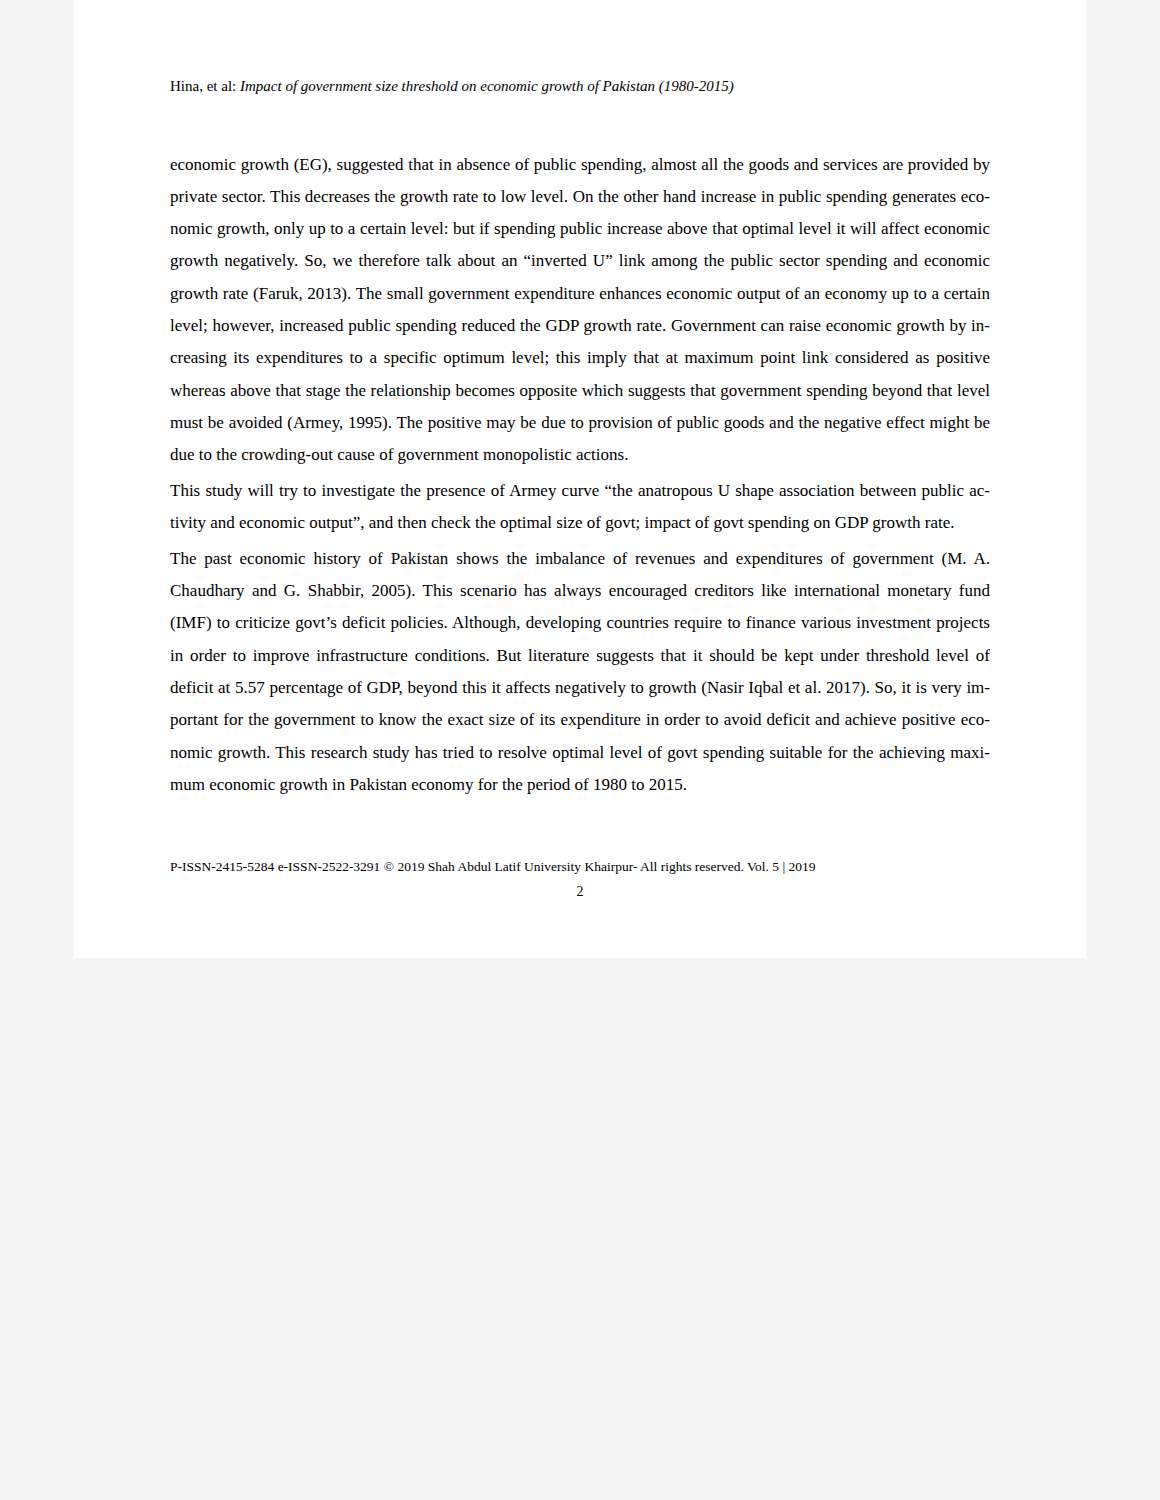Hina, et al: Impact of government size threshold on economic growth of Pakistan (1980-2015)
economic growth (EG), suggested that in absence of public spending, almost all the goods and services are provided by private sector. This decreases the growth rate to low level. On the other hand increase in public spending generates economic growth, only up to a certain level: but if spending public increase above that optimal level it will affect economic growth negatively. So, we therefore talk about an “inverted U” link among the public sector spending and economic growth rate (Faruk, 2013). The small government expenditure enhances economic output of an economy up to a certain level; however, increased public spending reduced the GDP growth rate. Government can raise economic growth by increasing its expenditures to a specific optimum level; this imply that at maximum point link considered as positive whereas above that stage the relationship becomes opposite which suggests that government spending beyond that level must be avoided (Armey, 1995). The positive may be due to provision of public goods and the negative effect might be due to the crowding-out cause of government monopolistic actions.
This study will try to investigate the presence of Armey curve “the anatropous U shape association between public activity and economic output”, and then check the optimal size of govt; impact of govt spending on GDP growth rate.
The past economic history of Pakistan shows the imbalance of revenues and expenditures of government (M. A. Chaudhary and G. Shabbir, 2005). This scenario has always encouraged creditors like international monetary fund (IMF) to criticize govt’s deficit policies. Although, developing countries require to finance various investment projects in order to improve infrastructure conditions. But literature suggests that it should be kept under threshold level of deficit at 5.57 percentage of GDP, beyond this it affects negatively to growth (Nasir Iqbal et al. 2017). So, it is very important for the government to know the exact size of its expenditure in order to avoid deficit and achieve positive economic growth. This research study has tried to resolve optimal level of govt spending suitable for the achieving maximum economic growth in Pakistan economy for the period of 1980 to 2015.
P-ISSN-2415-5284 e-ISSN-2522-3291 © 2019 Shah Abdul Latif University Khairpur- All rights reserved. Vol. 5 | 2019
2